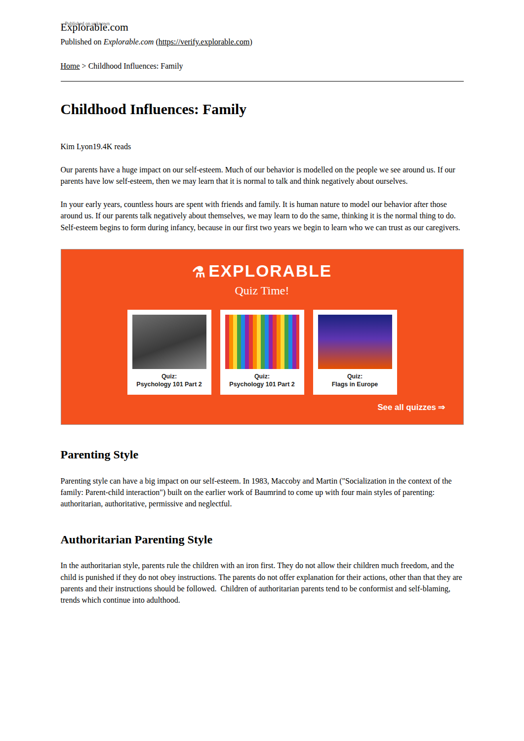Published on unknown
Explorable.com
Published on Explorable.com (https://verify.explorable.com)
Home > Childhood Influences: Family
Childhood Influences: Family
Kim Lyon19.4K reads
Our parents have a huge impact on our self-esteem. Much of our behavior is modelled on the people we see around us. If our parents have low self-esteem, then we may learn that it is normal to talk and think negatively about ourselves.
In your early years, countless hours are spent with friends and family. It is human nature to model our behavior after those around us. If our parents talk negatively about themselves, we may learn to do the same, thinking it is the normal thing to do. Self-esteem begins to form during infancy, because in our first two years we begin to learn who we can trust as our caregivers.
⚗EXPLORABLE
Quiz Time!
Quiz:
Psychology 101 Part 2
Quiz:
Psychology 101 Part 2
Quiz:
Flags in Europe
See all quizzes ⇒
Parenting Style
Parenting style can have a big impact on our self-esteem. In 1983, Maccoby and Martin ("Socialization in the context of the family: Parent-child interaction") built on the earlier work of Baumrind to come up with four main styles of parenting: authoritarian, authoritative, permissive and neglectful.
Authoritarian Parenting Style
In the authoritarian style, parents rule the children with an iron first. They do not allow their children much freedom, and the child is punished if they do not obey instructions. The parents do not offer explanation for their actions, other than that they are parents and their instructions should be followed. Children of authoritarian parents tend to be conformist and self-blaming, trends which continue into adulthood.